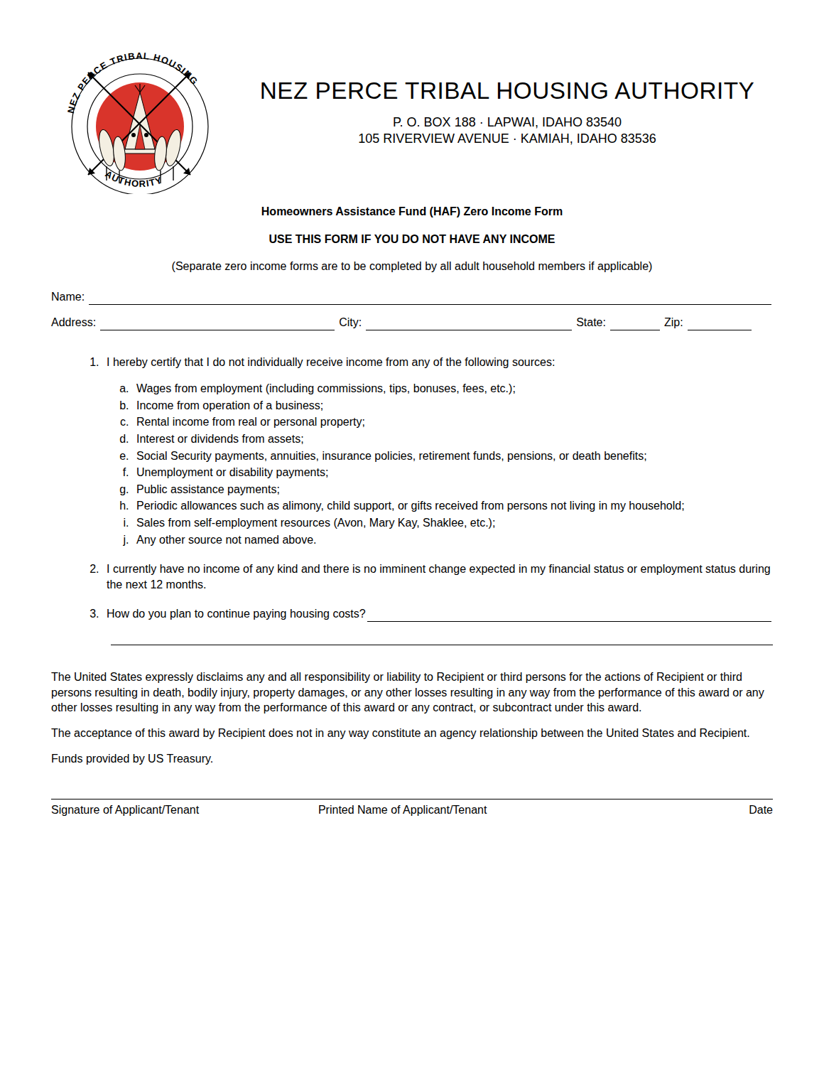NEZ PERCE TRIBAL HOUSING AUTHORITY
NEZ PERCE TRIBAL HOUSING AUTHORITY
P. O. BOX 188 · LAPWAI, IDAHO 83540
105 RIVERVIEW AVENUE · KAMIAH, IDAHO 83536
Homeowners Assistance Fund (HAF) Zero Income Form
USE THIS FORM IF YOU DO NOT HAVE ANY INCOME
(Separate zero income forms are to be completed by all adult household members if applicable)
Name:
Address: City: State: Zip:
I hereby certify that I do not individually receive income from any of the following sources:
Wages from employment (including commissions, tips, bonuses, fees, etc.);
Income from operation of a business;
Rental income from real or personal property;
Interest or dividends from assets;
Social Security payments, annuities, insurance policies, retirement funds, pensions, or death benefits;
Unemployment or disability payments;
Public assistance payments;
Periodic allowances such as alimony, child support, or gifts received from persons not living in my household;
Sales from self-employment resources (Avon, Mary Kay, Shaklee, etc.);
Any other source not named above.
I currently have no income of any kind and there is no imminent change expected in my financial status or employment status during the next 12 months.
How do you plan to continue paying housing costs?
The United States expressly disclaims any and all responsibility or liability to Recipient or third persons for the actions of Recipient or third persons resulting in death, bodily injury, property damages, or any other losses resulting in any way from the performance of this award or any other losses resulting in any way from the performance of this award or any contract, or subcontract under this award.
The acceptance of this award by Recipient does not in any way constitute an agency relationship between the United States and Recipient.
Funds provided by US Treasury.
Signature of Applicant/Tenant Printed Name of Applicant/Tenant Date